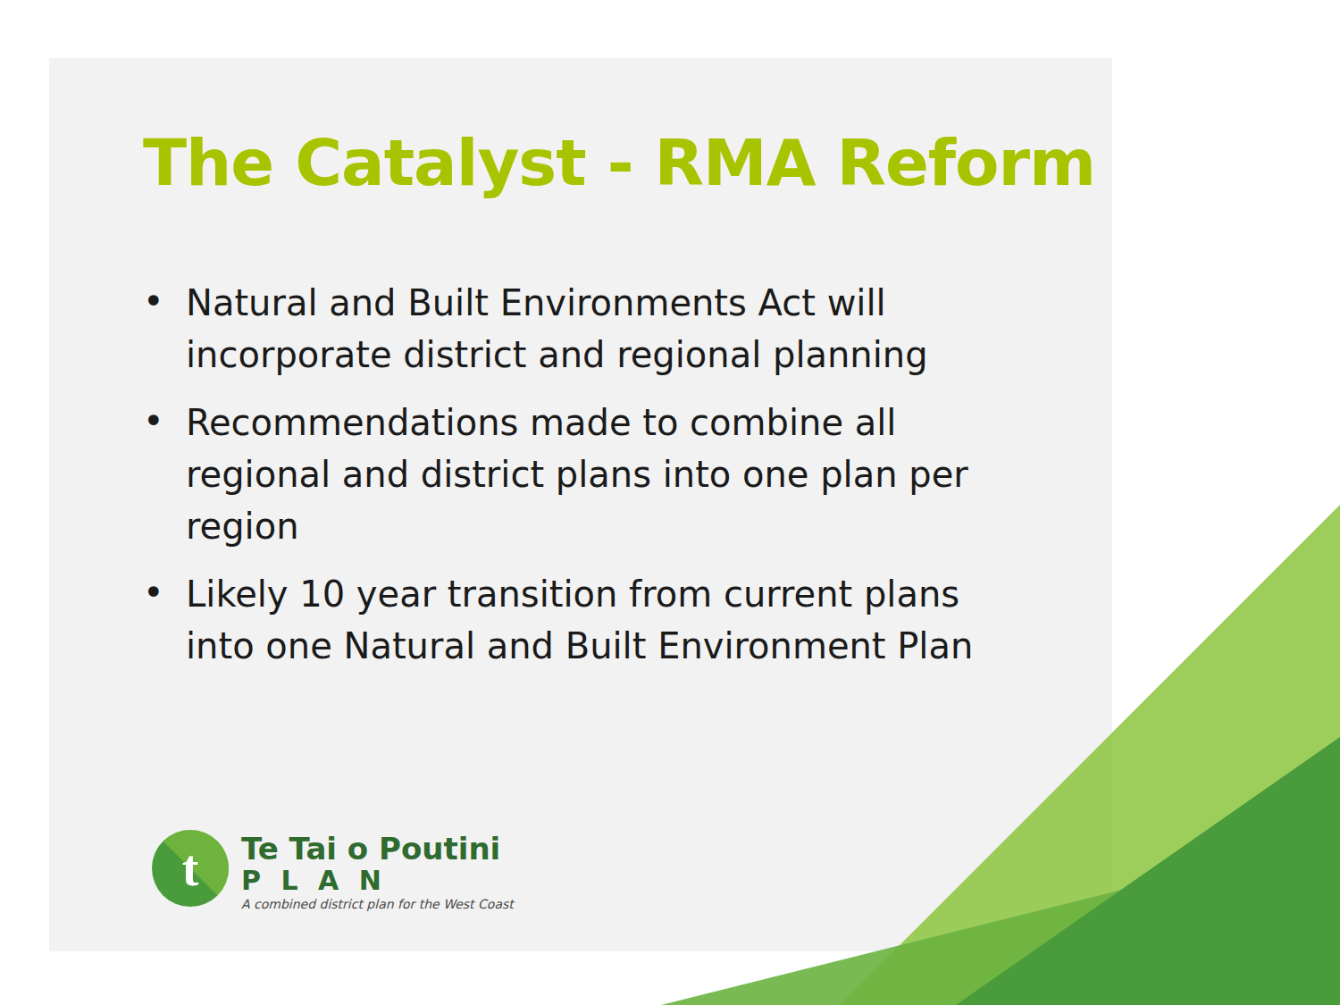The Catalyst - RMA Reform
Natural and Built Environments Act will incorporate district and regional planning
Recommendations made to combine all regional and district plans into one plan per region
Likely 10 year transition from current plans into one Natural and Built Environment Plan
t
Te Tai o Poutini
P L A N
A combined district plan for the West Coast